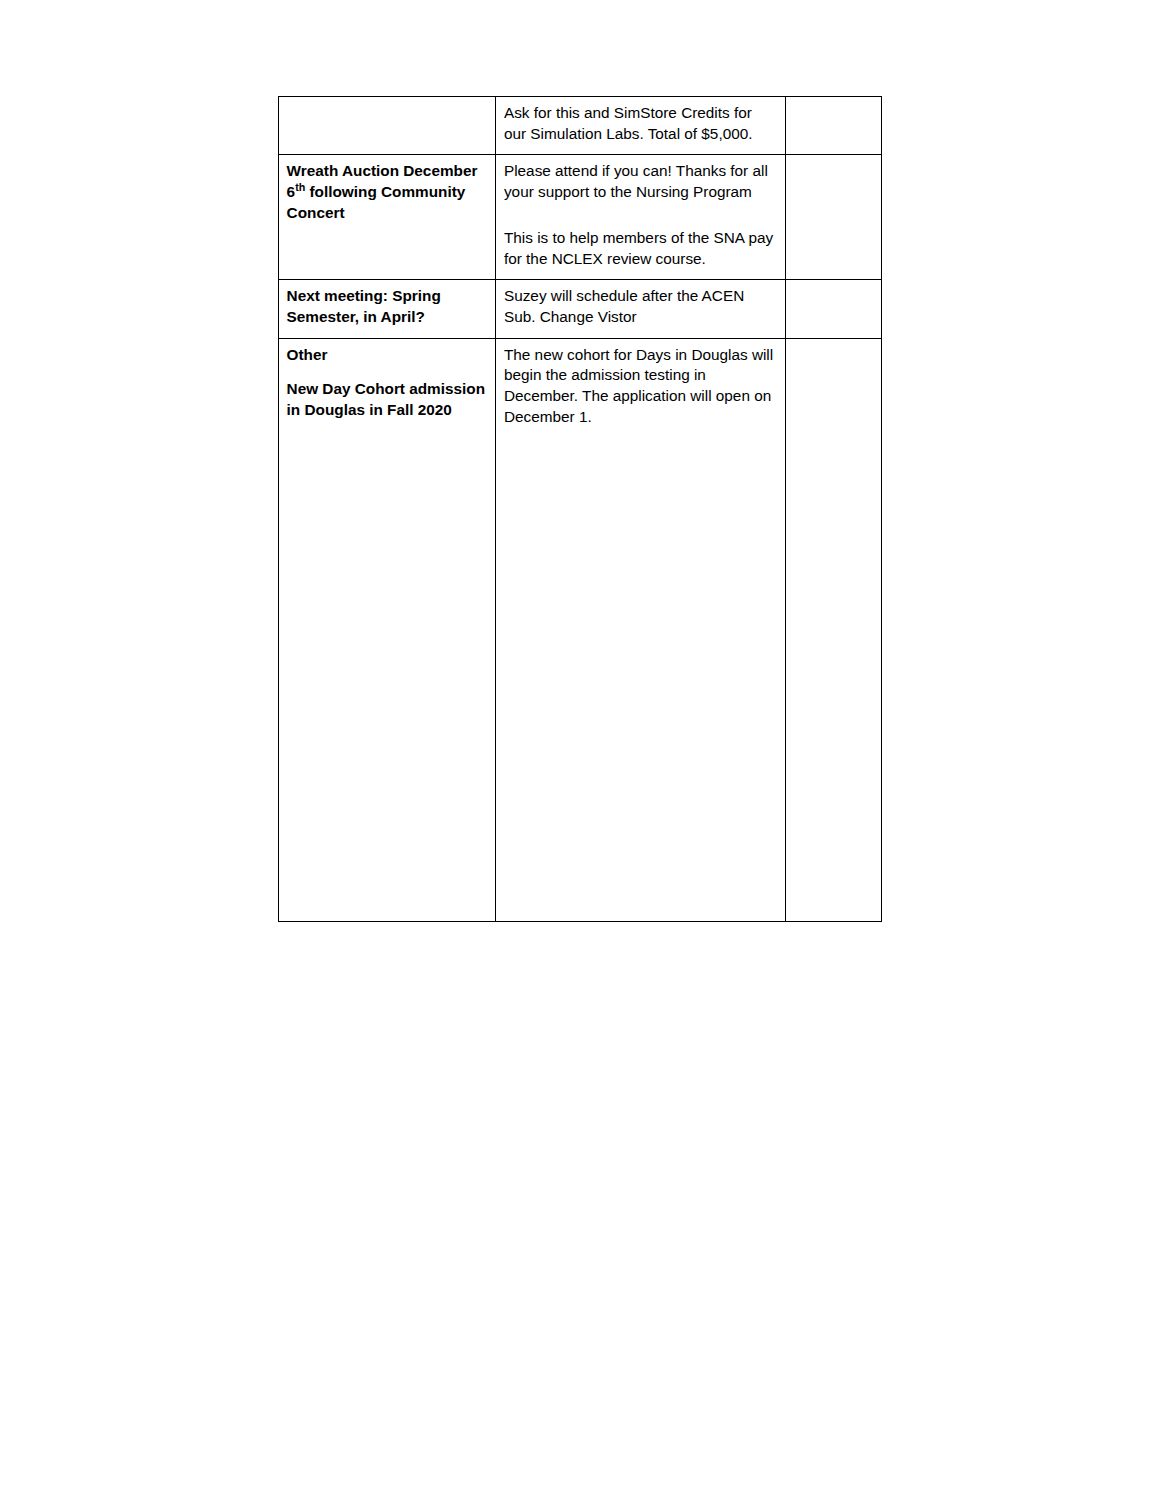| | Ask for this and SimStore Credits for our Simulation Labs. Total of $5,000. | |
| Wreath Auction December 6 th following Community Concert | Please attend if you can! Thanks for all your support to the Nursing Program This is to help members of the SNA pay for the NCLEX review course. | |
| Next meeting: Spring Semester, in April? | Suzey will schedule after the ACEN Sub. Change Vistor | |
| Other New Day Cohort admission in Douglas in Fall 2020 | The new cohort for Days in Douglas will begin the admission testing in December. The application will open on December 1. | |